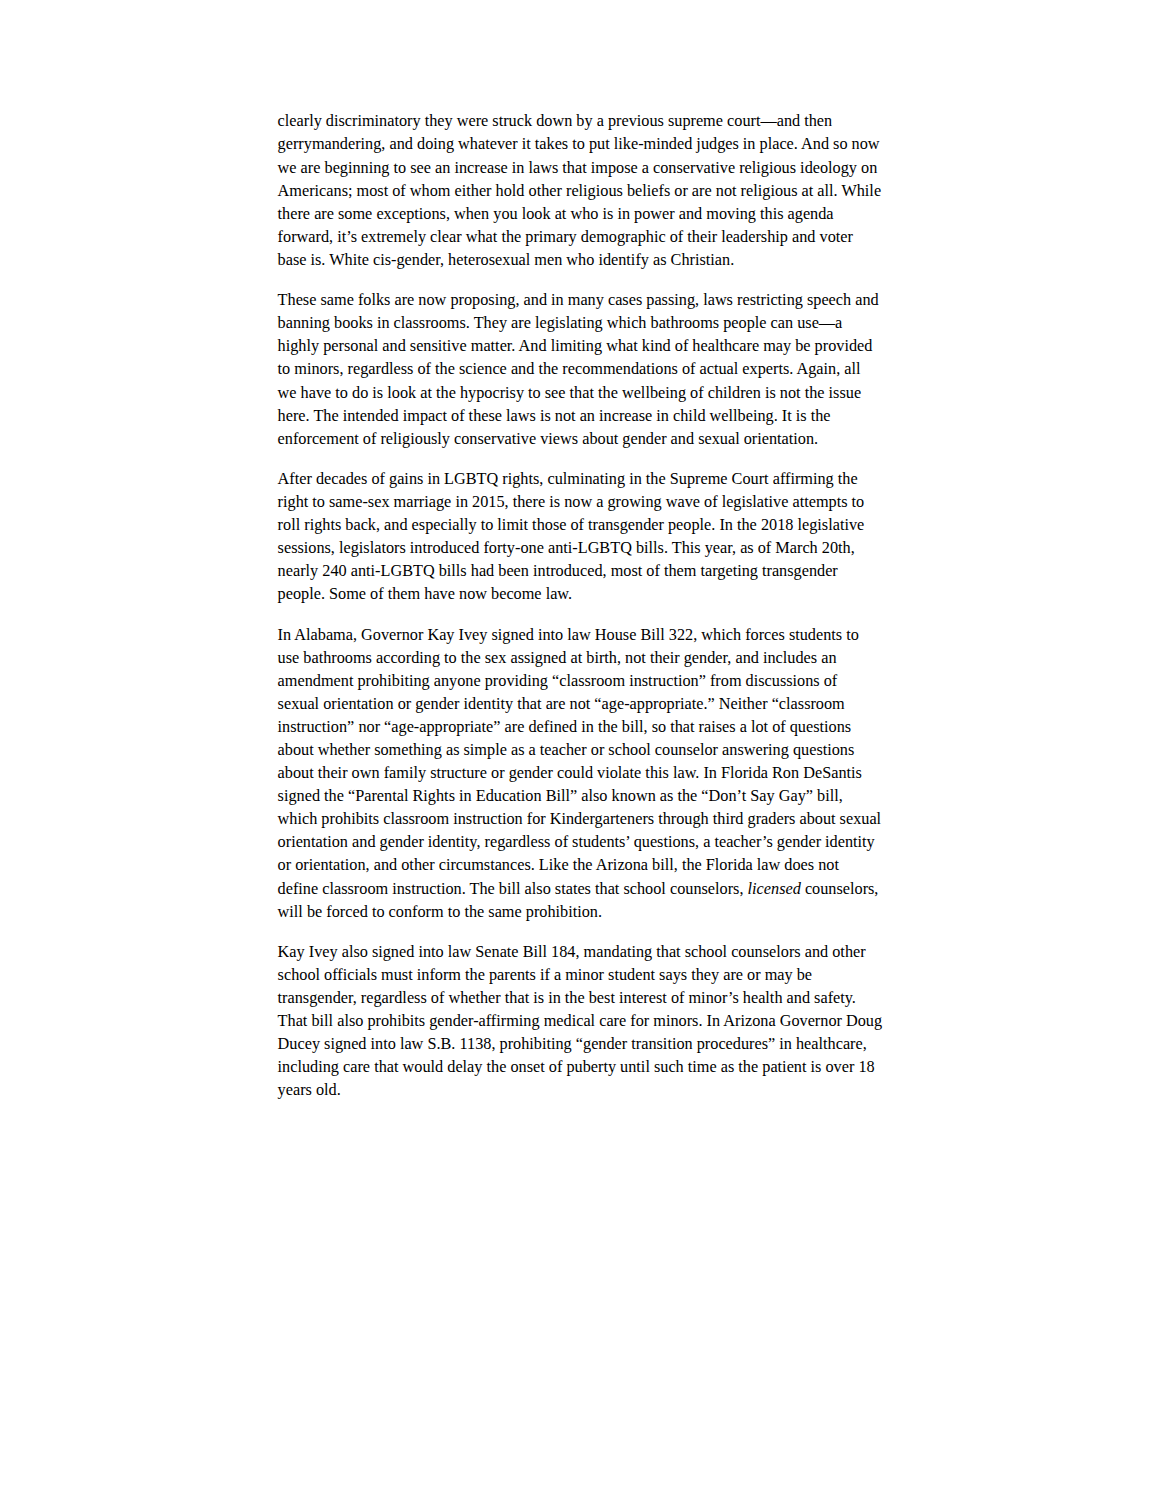clearly discriminatory they were struck down by a previous supreme court—and then gerrymandering, and doing whatever it takes to put like-minded judges in place. And so now we are beginning to see an increase in laws that impose a conservative religious ideology on Americans; most of whom either hold other religious beliefs or are not religious at all. While there are some exceptions, when you look at who is in power and moving this agenda forward, it’s extremely clear what the primary demographic of their leadership and voter base is. White cis-gender, heterosexual men who identify as Christian.
These same folks are now proposing, and in many cases passing, laws restricting speech and banning books in classrooms. They are legislating which bathrooms people can use—a highly personal and sensitive matter. And limiting what kind of healthcare may be provided to minors, regardless of the science and the recommendations of actual experts. Again, all we have to do is look at the hypocrisy to see that the wellbeing of children is not the issue here. The intended impact of these laws is not an increase in child wellbeing. It is the enforcement of religiously conservative views about gender and sexual orientation.
After decades of gains in LGBTQ rights, culminating in the Supreme Court affirming the right to same-sex marriage in 2015, there is now a growing wave of legislative attempts to roll rights back, and especially to limit those of transgender people. In the 2018 legislative sessions, legislators introduced forty-one anti-LGBTQ bills. This year, as of March 20th, nearly 240 anti-LGBTQ bills had been introduced, most of them targeting transgender people. Some of them have now become law.
In Alabama, Governor Kay Ivey signed into law House Bill 322, which forces students to use bathrooms according to the sex assigned at birth, not their gender, and includes an amendment prohibiting anyone providing “classroom instruction” from discussions of sexual orientation or gender identity that are not “age-appropriate.” Neither “classroom instruction” nor “age-appropriate” are defined in the bill, so that raises a lot of questions about whether something as simple as a teacher or school counselor answering questions about their own family structure or gender could violate this law. In Florida Ron DeSantis signed the “Parental Rights in Education Bill” also known as the “Don’t Say Gay” bill, which prohibits classroom instruction for Kindergarteners through third graders about sexual orientation and gender identity, regardless of students’ questions, a teacher’s gender identity or orientation, and other circumstances. Like the Arizona bill, the Florida law does not define classroom instruction. The bill also states that school counselors, licensed counselors, will be forced to conform to the same prohibition.
Kay Ivey also signed into law Senate Bill 184, mandating that school counselors and other school officials must inform the parents if a minor student says they are or may be transgender, regardless of whether that is in the best interest of minor’s health and safety. That bill also prohibits gender-affirming medical care for minors. In Arizona Governor Doug Ducey signed into law S.B. 1138, prohibiting “gender transition procedures” in healthcare, including care that would delay the onset of puberty until such time as the patient is over 18 years old.